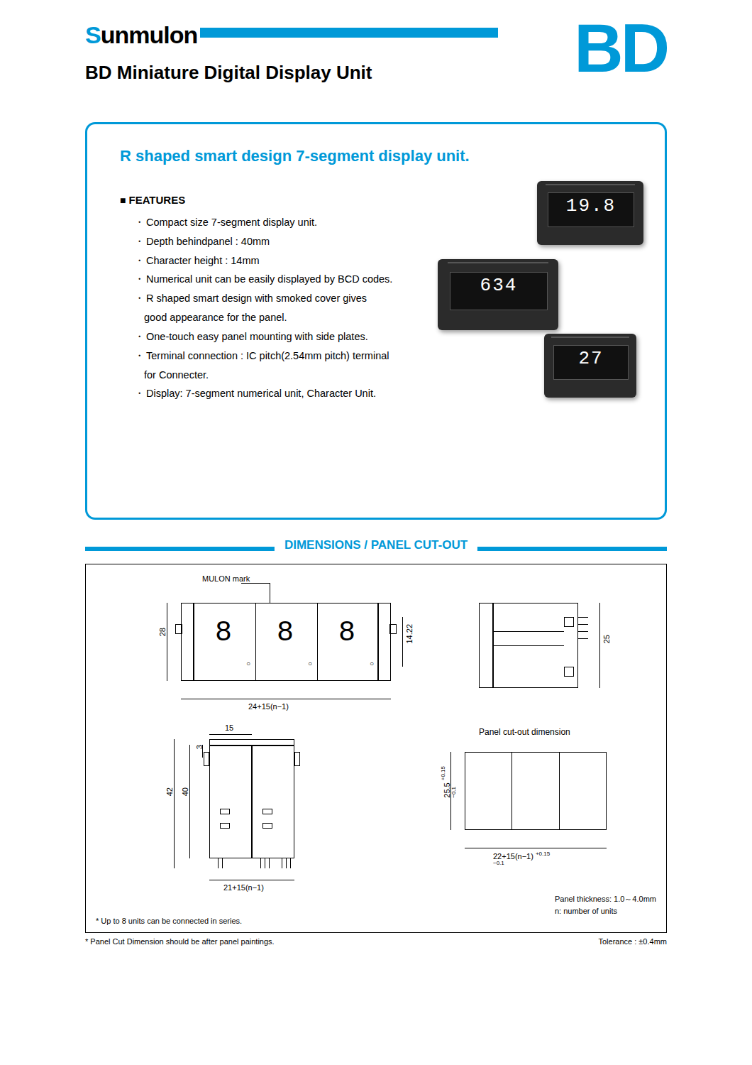Sunmulon
BD
BD Miniature Digital Display Unit
R shaped smart design 7-segment display unit.
■FEATURES
Compact size 7-segment display unit.
Depth behindpanel : 40mm
Character height : 14mm
Numerical unit can be easily displayed by BCD codes.
R shaped smart design with smoked cover gives
good appearance for the panel.
One-touch easy panel mounting with side plates.
Terminal connection : IC pitch(2.54mm pitch) terminal
for Connecter.
Display: 7-segment numerical unit, Character Unit.
19.8
634
27
DIMENSIONS / PANEL CUT-OUT
MULON mark
8
8
8
○
○
○
28
14.22
24+15(n−1)
15
3
42
40
21+15(n−1)
25
Panel cut-out dimension
25.5 +0.15
−0.1
22+15(n−1) +0.15
−0.1
* Up to 8 units can be connected in series.
Panel thickness: 1.0～4.0mm
n: number of units
* Panel Cut Dimension should be after panel paintings. Tolerance : ±0.4mm